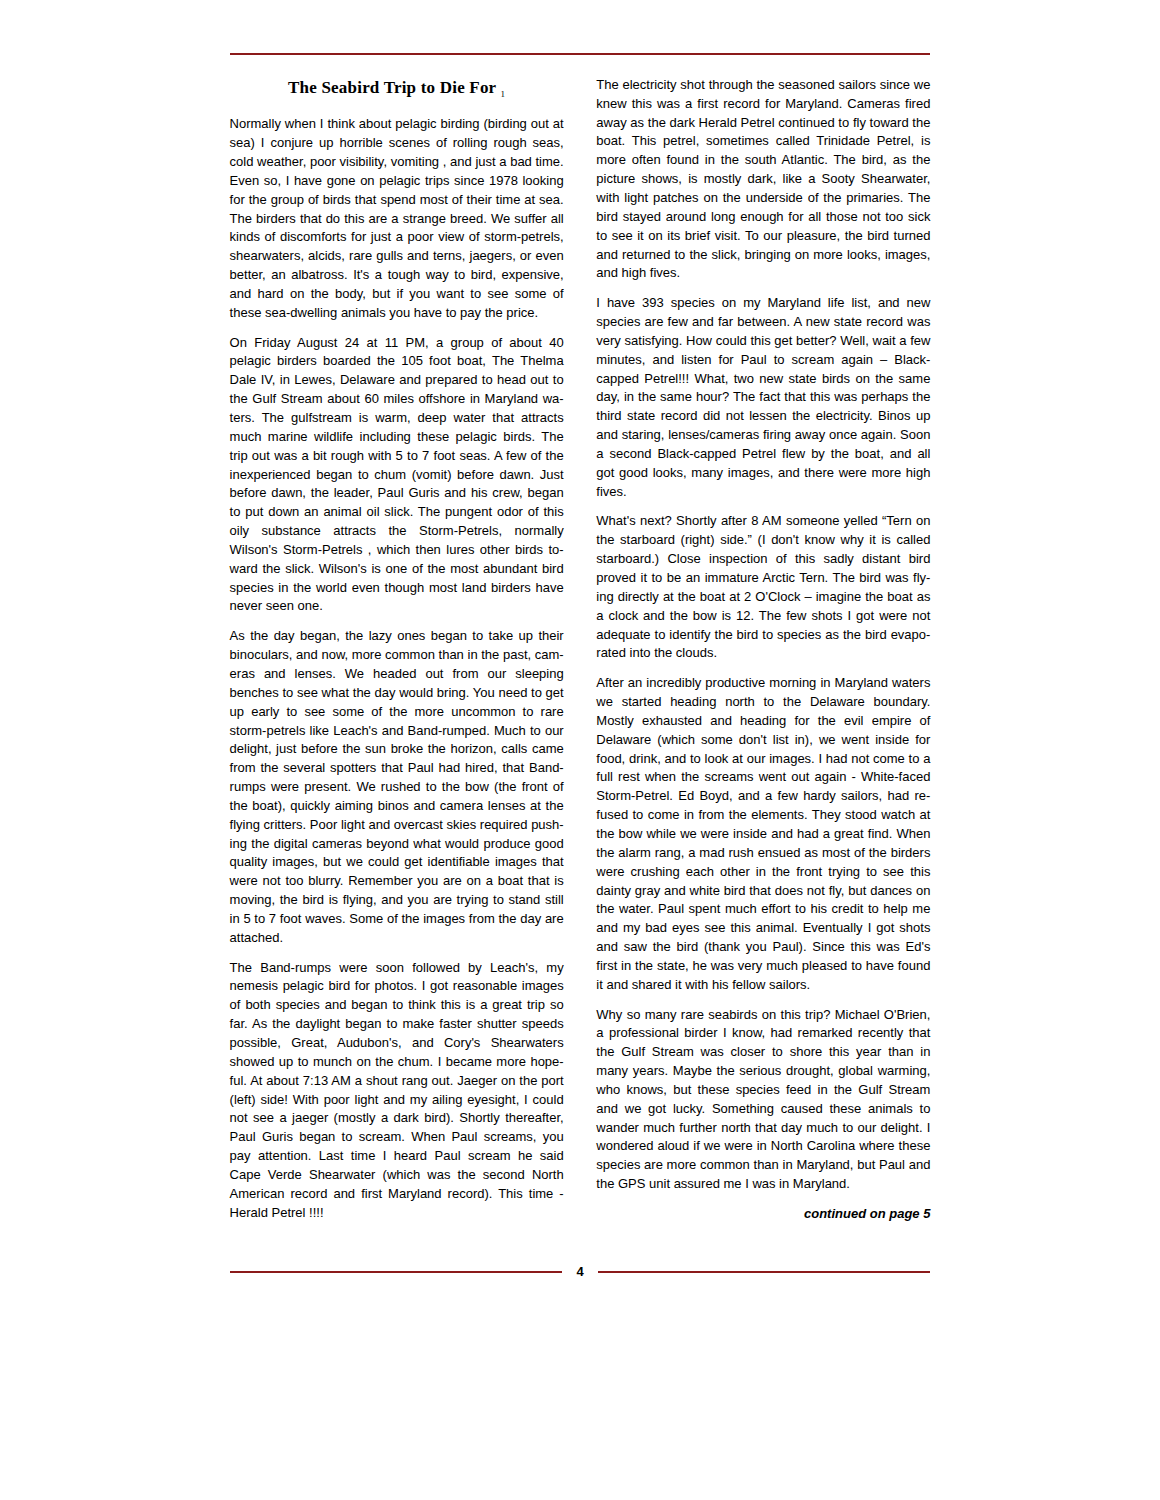The Seabird Trip to Die For 1
Normally when I think about pelagic birding (birding out at sea) I conjure up horrible scenes of rolling rough seas, cold weather, poor visibility, vomiting , and just a bad time. Even so, I have gone on pelagic trips since 1978 looking for the group of birds that spend most of their time at sea. The birders that do this are a strange breed. We suffer all kinds of discomforts for just a poor view of storm-petrels, shearwaters, alcids, rare gulls and terns, jaegers, or even better, an albatross. It's a tough way to bird, expensive, and hard on the body, but if you want to see some of these sea-dwelling animals you have to pay the price.
On Friday August 24 at 11 PM, a group of about 40 pelagic birders boarded the 105 foot boat, The Thelma Dale IV, in Lewes, Delaware and prepared to head out to the Gulf Stream about 60 miles offshore in Maryland waters. The gulfstream is warm, deep water that attracts much marine wildlife including these pelagic birds. The trip out was a bit rough with 5 to 7 foot seas. A few of the inexperienced began to chum (vomit) before dawn. Just before dawn, the leader, Paul Guris and his crew, began to put down an animal oil slick. The pungent odor of this oily substance attracts the Storm-Petrels, normally Wilson's Storm-Petrels , which then lures other birds toward the slick. Wilson's is one of the most abundant bird species in the world even though most land birders have never seen one.
As the day began, the lazy ones began to take up their binoculars, and now, more common than in the past, cameras and lenses. We headed out from our sleeping benches to see what the day would bring. You need to get up early to see some of the more uncommon to rare storm-petrels like Leach's and Band-rumped. Much to our delight, just before the sun broke the horizon, calls came from the several spotters that Paul had hired, that Band-rumps were present. We rushed to the bow (the front of the boat), quickly aiming binos and camera lenses at the flying critters. Poor light and overcast skies required pushing the digital cameras beyond what would produce good quality images, but we could get identifiable images that were not too blurry. Remember you are on a boat that is moving, the bird is flying, and you are trying to stand still in 5 to 7 foot waves. Some of the images from the day are attached.
The Band-rumps were soon followed by Leach's, my nemesis pelagic bird for photos. I got reasonable images of both species and began to think this is a great trip so far. As the daylight began to make faster shutter speeds possible, Great, Audubon's, and Cory's Shearwaters showed up to munch on the chum. I became more hopeful. At about 7:13 AM a shout rang out. Jaeger on the port (left) side! With poor light and my ailing eyesight, I could not see a jaeger (mostly a dark bird). Shortly thereafter, Paul Guris began to scream. When Paul screams, you pay attention. Last time I heard Paul scream he said Cape Verde Shearwater (which was the second North American record and first Maryland record). This time - Herald Petrel !!!!
The electricity shot through the seasoned sailors since we knew this was a first record for Maryland. Cameras fired away as the dark Herald Petrel continued to fly toward the boat. This petrel, sometimes called Trinidade Petrel, is more often found in the south Atlantic. The bird, as the picture shows, is mostly dark, like a Sooty Shearwater, with light patches on the underside of the primaries. The bird stayed around long enough for all those not too sick to see it on its brief visit. To our pleasure, the bird turned and returned to the slick, bringing on more looks, images, and high fives.
I have 393 species on my Maryland life list, and new species are few and far between. A new state record was very satisfying. How could this get better? Well, wait a few minutes, and listen for Paul to scream again – Black-capped Petrel!!! What, two new state birds on the same day, in the same hour? The fact that this was perhaps the third state record did not lessen the electricity. Binos up and staring, lenses/cameras firing away once again. Soon a second Black-capped Petrel flew by the boat, and all got good looks, many images, and there were more high fives.
What's next? Shortly after 8 AM someone yelled “Tern on the starboard (right) side.” (I don't know why it is called starboard.) Close inspection of this sadly distant bird proved it to be an immature Arctic Tern. The bird was flying directly at the boat at 2 O'Clock – imagine the boat as a clock and the bow is 12. The few shots I got were not adequate to identify the bird to species as the bird evaporated into the clouds.
After an incredibly productive morning in Maryland waters we started heading north to the Delaware boundary. Mostly exhausted and heading for the evil empire of Delaware (which some don't list in), we went inside for food, drink, and to look at our images. I had not come to a full rest when the screams went out again - White-faced Storm-Petrel. Ed Boyd, and a few hardy sailors, had refused to come in from the elements. They stood watch at the bow while we were inside and had a great find. When the alarm rang, a mad rush ensued as most of the birders were crushing each other in the front trying to see this dainty gray and white bird that does not fly, but dances on the water. Paul spent much effort to his credit to help me and my bad eyes see this animal. Eventually I got shots and saw the bird (thank you Paul). Since this was Ed's first in the state, he was very much pleased to have found it and shared it with his fellow sailors.
Why so many rare seabirds on this trip? Michael O'Brien, a professional birder I know, had remarked recently that the Gulf Stream was closer to shore this year than in many years. Maybe the serious drought, global warming, who knows, but these species feed in the Gulf Stream and we got lucky. Something caused these animals to wander much further north that day much to our delight. I wondered aloud if we were in North Carolina where these species are more common than in Maryland, but Paul and the GPS unit assured me I was in Maryland.
continued on page 5
4